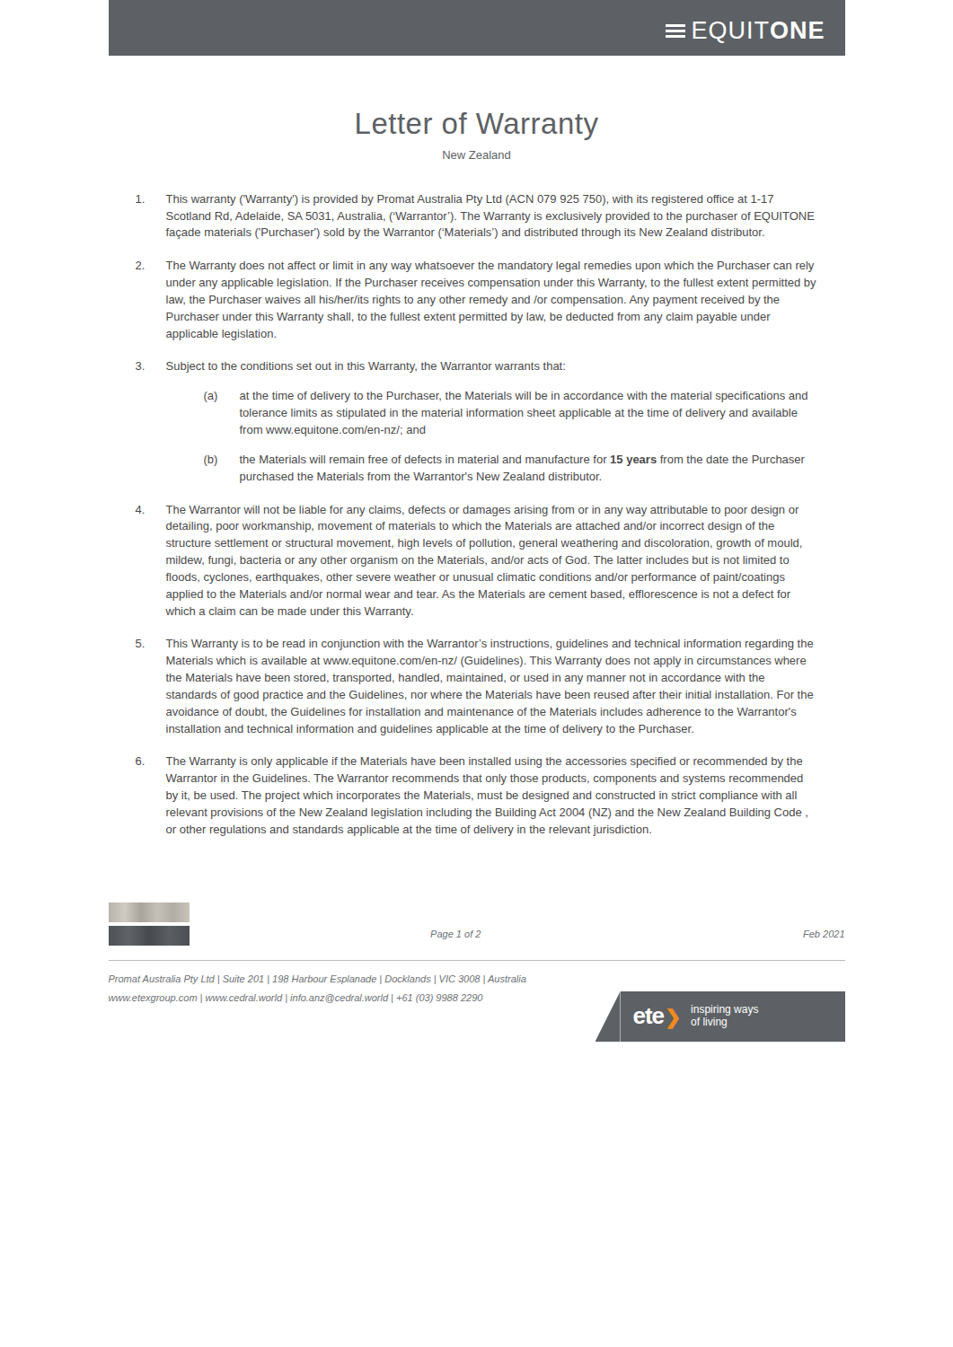EQUITONE
Letter of Warranty
New Zealand
This warranty ('Warranty') is provided by Promat Australia Pty Ltd (ACN 079 925 750), with its registered office at 1-17 Scotland Rd, Adelaide, SA 5031, Australia, (‘Warrantor’). The Warranty is exclusively provided to the purchaser of EQUITONE façade materials ('Purchaser') sold by the Warrantor (‘Materials’) and distributed through its New Zealand distributor.
The Warranty does not affect or limit in any way whatsoever the mandatory legal remedies upon which the Purchaser can rely under any applicable legislation. If the Purchaser receives compensation under this Warranty, to the fullest extent permitted by law, the Purchaser waives all his/her/its rights to any other remedy and /or compensation. Any payment received by the Purchaser under this Warranty shall, to the fullest extent permitted by law, be deducted from any claim payable under applicable legislation.
Subject to the conditions set out in this Warranty, the Warrantor warrants that:
at the time of delivery to the Purchaser, the Materials will be in accordance with the material specifications and tolerance limits as stipulated in the material information sheet applicable at the time of delivery and available from www.equitone.com/en-nz/; and
the Materials will remain free of defects in material and manufacture for 15 years from the date the Purchaser purchased the Materials from the Warrantor's New Zealand distributor.
The Warrantor will not be liable for any claims, defects or damages arising from or in any way attributable to poor design or detailing, poor workmanship, movement of materials to which the Materials are attached and/or incorrect design of the structure settlement or structural movement, high levels of pollution, general weathering and discoloration, growth of mould, mildew, fungi, bacteria or any other organism on the Materials, and/or acts of God. The latter includes but is not limited to floods, cyclones, earthquakes, other severe weather or unusual climatic conditions and/or performance of paint/coatings applied to the Materials and/or normal wear and tear. As the Materials are cement based, efflorescence is not a defect for which a claim can be made under this Warranty.
This Warranty is to be read in conjunction with the Warrantor’s instructions, guidelines and technical information regarding the Materials which is available at www.equitone.com/en-nz/ (Guidelines). This Warranty does not apply in circumstances where the Materials have been stored, transported, handled, maintained, or used in any manner not in accordance with the standards of good practice and the Guidelines, nor where the Materials have been reused after their initial installation. For the avoidance of doubt, the Guidelines for installation and maintenance of the Materials includes adherence to the Warrantor's installation and technical information and guidelines applicable at the time of delivery to the Purchaser.
The Warranty is only applicable if the Materials have been installed using the accessories specified or recommended by the Warrantor in the Guidelines. The Warrantor recommends that only those products, components and systems recommended by it, be used. The project which incorporates the Materials, must be designed and constructed in strict compliance with all relevant provisions of the New Zealand legislation including the Building Act 2004 (NZ) and the New Zealand Building Code , or other regulations and standards applicable at the time of delivery in the relevant jurisdiction.
Feb 2021 Page 1 of 2
Promat Australia Pty Ltd | Suite 201 | 198 Harbour Esplanade | Docklands | VIC 3008 | Australia
www.etexgroup.com | www.cedral.world | info.anz@cedral.world | +61 (03) 9988 2290
ete❯ inspiring ways
of living